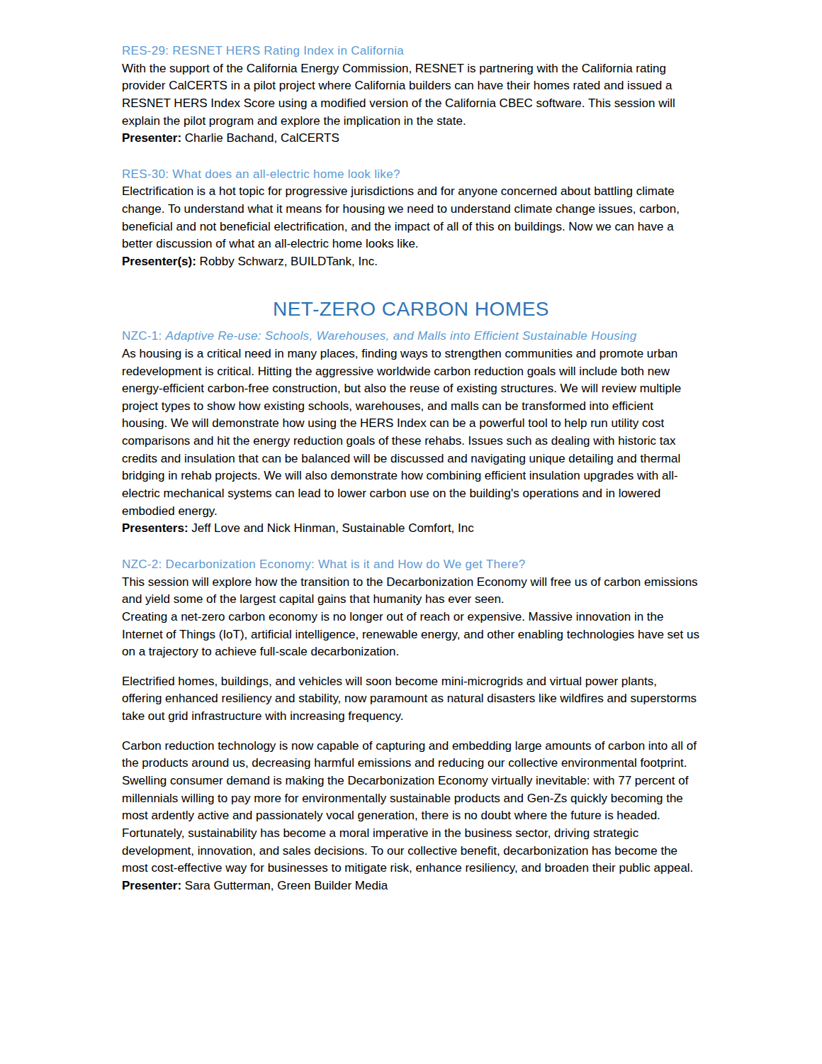RES-29: RESNET HERS Rating Index in California
With the support of the California Energy Commission, RESNET is partnering with the California rating provider CalCERTS in a pilot project where California builders can have their homes rated and issued a RESNET HERS Index Score using a modified version of the California CBEC software. This session will explain the pilot program and explore the implication in the state.
Presenter: Charlie Bachand, CalCERTS
RES-30: What does an all-electric home look like?
Electrification is a hot topic for progressive jurisdictions and for anyone concerned about battling climate change. To understand what it means for housing we need to understand climate change issues, carbon, beneficial and not beneficial electrification, and the impact of all of this on buildings. Now we can have a better discussion of what an all-electric home looks like.
Presenter(s): Robby Schwarz, BUILDTank, Inc.
NET-ZERO CARBON HOMES
NZC-1: Adaptive Re-use: Schools, Warehouses, and Malls into Efficient Sustainable Housing
As housing is a critical need in many places, finding ways to strengthen communities and promote urban redevelopment is critical. Hitting the aggressive worldwide carbon reduction goals will include both new energy-efficient carbon-free construction, but also the reuse of existing structures. We will review multiple project types to show how existing schools, warehouses, and malls can be transformed into efficient housing. We will demonstrate how using the HERS Index can be a powerful tool to help run utility cost comparisons and hit the energy reduction goals of these rehabs. Issues such as dealing with historic tax credits and insulation that can be balanced will be discussed and navigating unique detailing and thermal bridging in rehab projects. We will also demonstrate how combining efficient insulation upgrades with all-electric mechanical systems can lead to lower carbon use on the building's operations and in lowered embodied energy.
Presenters: Jeff Love and Nick Hinman, Sustainable Comfort, Inc
NZC-2: Decarbonization Economy: What is it and How do We get There?
This session will explore how the transition to the Decarbonization Economy will free us of carbon emissions and yield some of the largest capital gains that humanity has ever seen.
Creating a net-zero carbon economy is no longer out of reach or expensive. Massive innovation in the Internet of Things (IoT), artificial intelligence, renewable energy, and other enabling technologies have set us on a trajectory to achieve full-scale decarbonization.
Electrified homes, buildings, and vehicles will soon become mini-microgrids and virtual power plants, offering enhanced resiliency and stability, now paramount as natural disasters like wildfires and superstorms take out grid infrastructure with increasing frequency.
Carbon reduction technology is now capable of capturing and embedding large amounts of carbon into all of the products around us, decreasing harmful emissions and reducing our collective environmental footprint. Swelling consumer demand is making the Decarbonization Economy virtually inevitable: with 77 percent of millennials willing to pay more for environmentally sustainable products and Gen-Zs quickly becoming the most ardently active and passionately vocal generation, there is no doubt where the future is headed. Fortunately, sustainability has become a moral imperative in the business sector, driving strategic development, innovation, and sales decisions. To our collective benefit, decarbonization has become the most cost-effective way for businesses to mitigate risk, enhance resiliency, and broaden their public appeal.
Presenter: Sara Gutterman, Green Builder Media